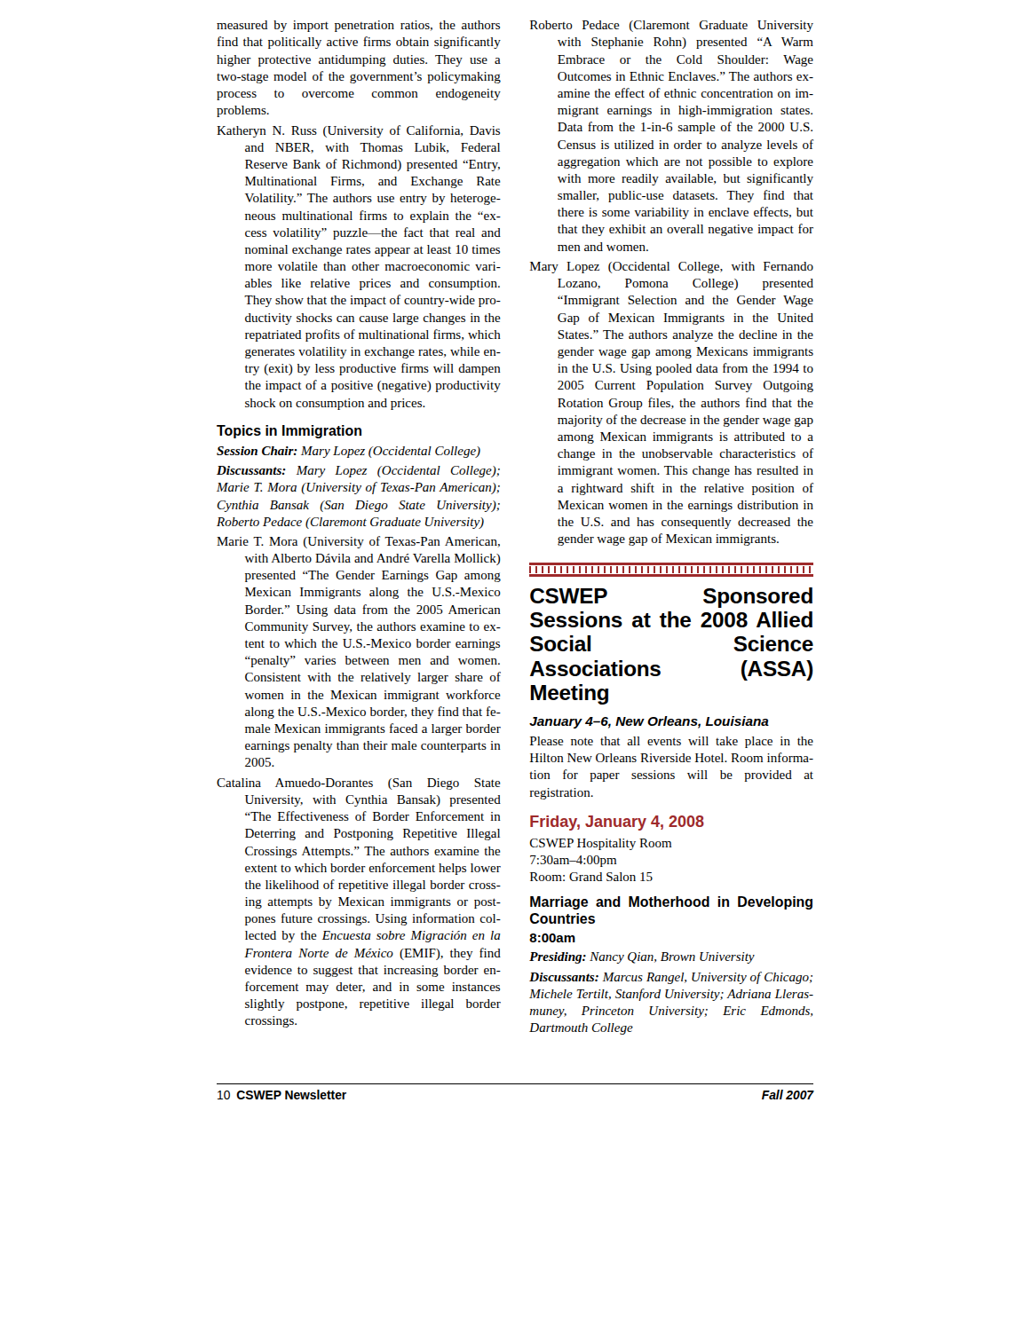measured by import penetration ratios, the authors find that politically active firms obtain significantly higher protective antidumping duties. They use a two-stage model of the government’s policymaking process to overcome common endogeneity problems.
Katheryn N. Russ (University of California, Davis and NBER, with Thomas Lubik, Federal Reserve Bank of Richmond) presented “Entry, Multinational Firms, and Exchange Rate Volatility.” The authors use entry by heterogeneous multinational firms to explain the “excess volatility” puzzle—the fact that real and nominal exchange rates appear at least 10 times more volatile than other macroeconomic variables like relative prices and consumption. They show that the impact of country-wide productivity shocks can cause large changes in the repatriated profits of multinational firms, which generates volatility in exchange rates, while entry (exit) by less productive firms will dampen the impact of a positive (negative) productivity shock on consumption and prices.
Topics in Immigration
Session Chair: Mary Lopez (Occidental College)
Discussants: Mary Lopez (Occidental College); Marie T. Mora (University of Texas-Pan American); Cynthia Bansak (San Diego State University); Roberto Pedace (Claremont Graduate University)
Marie T. Mora (University of Texas-Pan American, with Alberto Dávila and André Varella Mollick) presented “The Gender Earnings Gap among Mexican Immigrants along the U.S.-Mexico Border.” Using data from the 2005 American Community Survey, the authors examine to extent to which the U.S.-Mexico border earnings “penalty” varies between men and women. Consistent with the relatively larger share of women in the Mexican immigrant workforce along the U.S.-Mexico border, they find that female Mexican immigrants faced a larger border earnings penalty than their male counterparts in 2005.
Catalina Amuedo-Dorantes (San Diego State University, with Cynthia Bansak) presented “The Effectiveness of Border Enforcement in Deterring and Postponing Repetitive Illegal Crossings Attempts.” The authors examine the extent to which border enforcement helps lower the likelihood of repetitive illegal border crossing attempts by Mexican immigrants or postpones future crossings. Using information collected by the Encuesta sobre Migración en la Frontera Norte de México (EMIF), they find evidence to suggest that increasing border enforcement may deter, and in some instances slightly postpone, repetitive illegal border crossings.
Roberto Pedace (Claremont Graduate University with Stephanie Rohn) presented “A Warm Embrace or the Cold Shoulder: Wage Outcomes in Ethnic Enclaves.” The authors examine the effect of ethnic concentration on immigrant earnings in high-immigration states. Data from the 1-in-6 sample of the 2000 U.S. Census is utilized in order to analyze levels of aggregation which are not possible to explore with more readily available, but significantly smaller, public-use datasets. They find that there is some variability in enclave effects, but that they exhibit an overall negative impact for men and women.
Mary Lopez (Occidental College, with Fernando Lozano, Pomona College) presented “Immigrant Selection and the Gender Wage Gap of Mexican Immigrants in the United States.” The authors analyze the decline in the gender wage gap among Mexicans immigrants in the U.S. Using pooled data from the 1994 to 2005 Current Population Survey Outgoing Rotation Group files, the authors find that the majority of the decrease in the gender wage gap among Mexican immigrants is attributed to a change in the unobservable characteristics of immigrant women. This change has resulted in a rightward shift in the relative position of Mexican women in the earnings distribution in the U.S. and has consequently decreased the gender wage gap of Mexican immigrants.
CSWEP Sponsored Sessions at the 2008 Allied Social Science Associations (ASSA) Meeting
January 4–6, New Orleans, Louisiana
Please note that all events will take place in the Hilton New Orleans Riverside Hotel. Room information for paper sessions will be provided at registration.
Friday, January 4, 2008
CSWEP Hospitality Room
7:30am–4:00pm
Room: Grand Salon 15
Marriage and Motherhood in Developing Countries
8:00am
Presiding: Nancy Qian, Brown University
Discussants: Marcus Rangel, University of Chicago; Michele Tertilt, Stanford University; Adriana Lleras-muney, Princeton University; Eric Edmonds, Dartmouth College
10 CSWEP Newsletter
Fall 2007